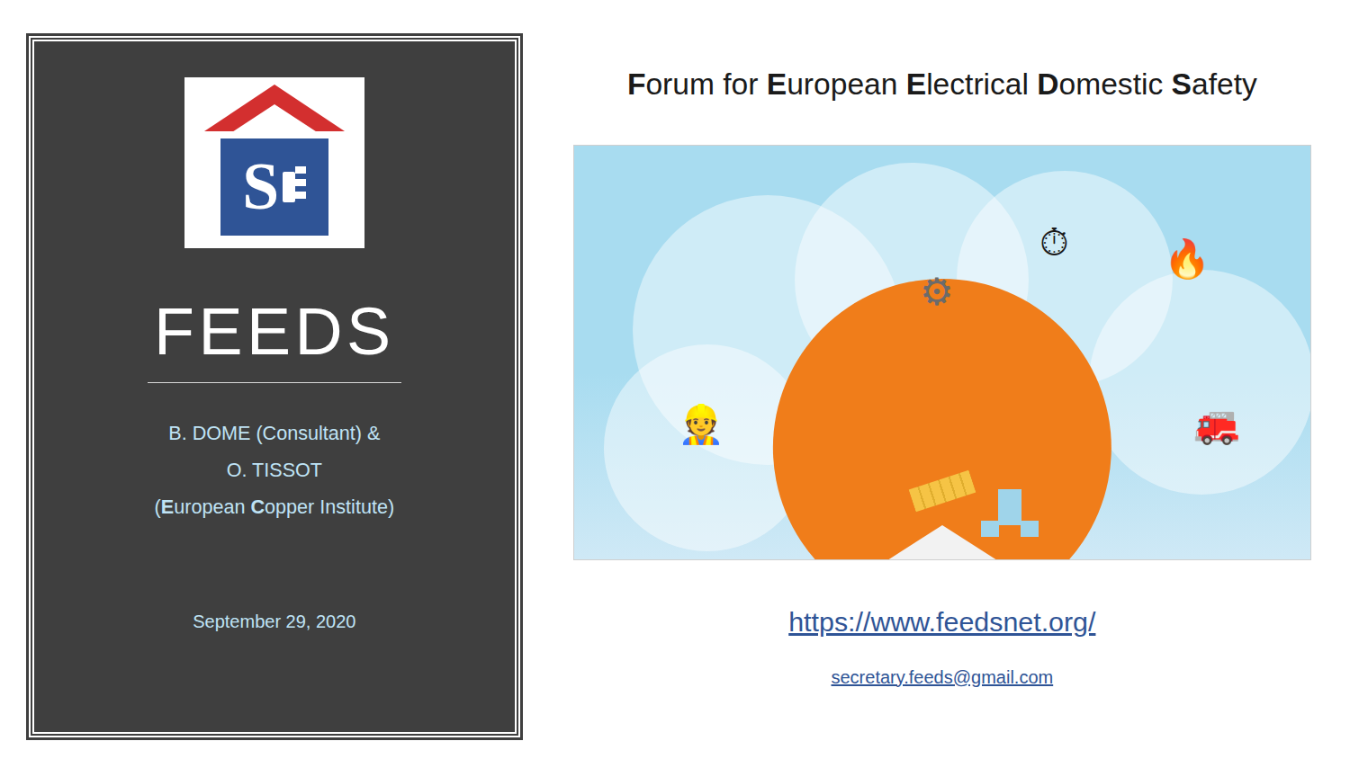S
FEEDS
B. DOME (Consultant) &
O. TISSOT
(European Copper Institute)
September 29, 2020
Forum for European Electrical Domestic Safety
⏱ 🔥 ⚙ 👷 🚒
https://www.feedsnet.org/
secretary.feeds@gmail.com